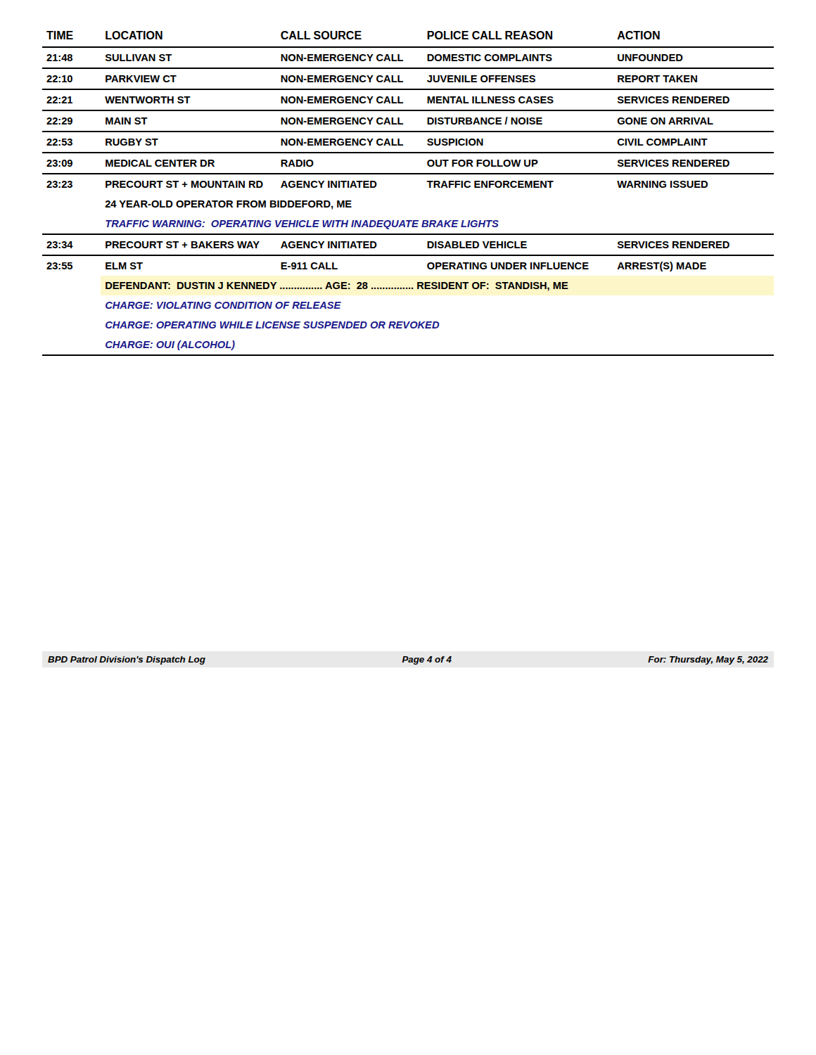| TIME | LOCATION | CALL SOURCE | POLICE CALL REASON | ACTION |
| --- | --- | --- | --- | --- |
| 21:48 | SULLIVAN ST | NON-EMERGENCY CALL | DOMESTIC COMPLAINTS | UNFOUNDED |
| 22:10 | PARKVIEW CT | NON-EMERGENCY CALL | JUVENILE OFFENSES | REPORT TAKEN |
| 22:21 | WENTWORTH ST | NON-EMERGENCY CALL | MENTAL ILLNESS CASES | SERVICES RENDERED |
| 22:29 | MAIN ST | NON-EMERGENCY CALL | DISTURBANCE / NOISE | GONE ON ARRIVAL |
| 22:53 | RUGBY ST | NON-EMERGENCY CALL | SUSPICION | CIVIL COMPLAINT |
| 23:09 | MEDICAL CENTER DR | RADIO | OUT FOR FOLLOW UP | SERVICES RENDERED |
| 23:23 | PRECOURT ST + MOUNTAIN RD | AGENCY INITIATED | TRAFFIC ENFORCEMENT | WARNING ISSUED |
| | 24 YEAR-OLD OPERATOR FROM BIDDEFORD, ME |
| | TRAFFIC WARNING: OPERATING VEHICLE WITH INADEQUATE BRAKE LIGHTS |
| 23:34 | PRECOURT ST + BAKERS WAY | AGENCY INITIATED | DISABLED VEHICLE | SERVICES RENDERED |
| 23:55 | ELM ST | E-911 CALL | OPERATING UNDER INFLUENCE | ARREST(S) MADE |
| | DEFENDANT: DUSTIN J KENNEDY ............... AGE: 28 ............... RESIDENT OF: STANDISH, ME |
| | CHARGE: VIOLATING CONDITION OF RELEASE |
| | CHARGE: OPERATING WHILE LICENSE SUSPENDED OR REVOKED |
| | CHARGE: OUI (ALCOHOL) |
BPD Patrol Division's Dispatch Log Page 4 of 4 For: Thursday, May 5, 2022